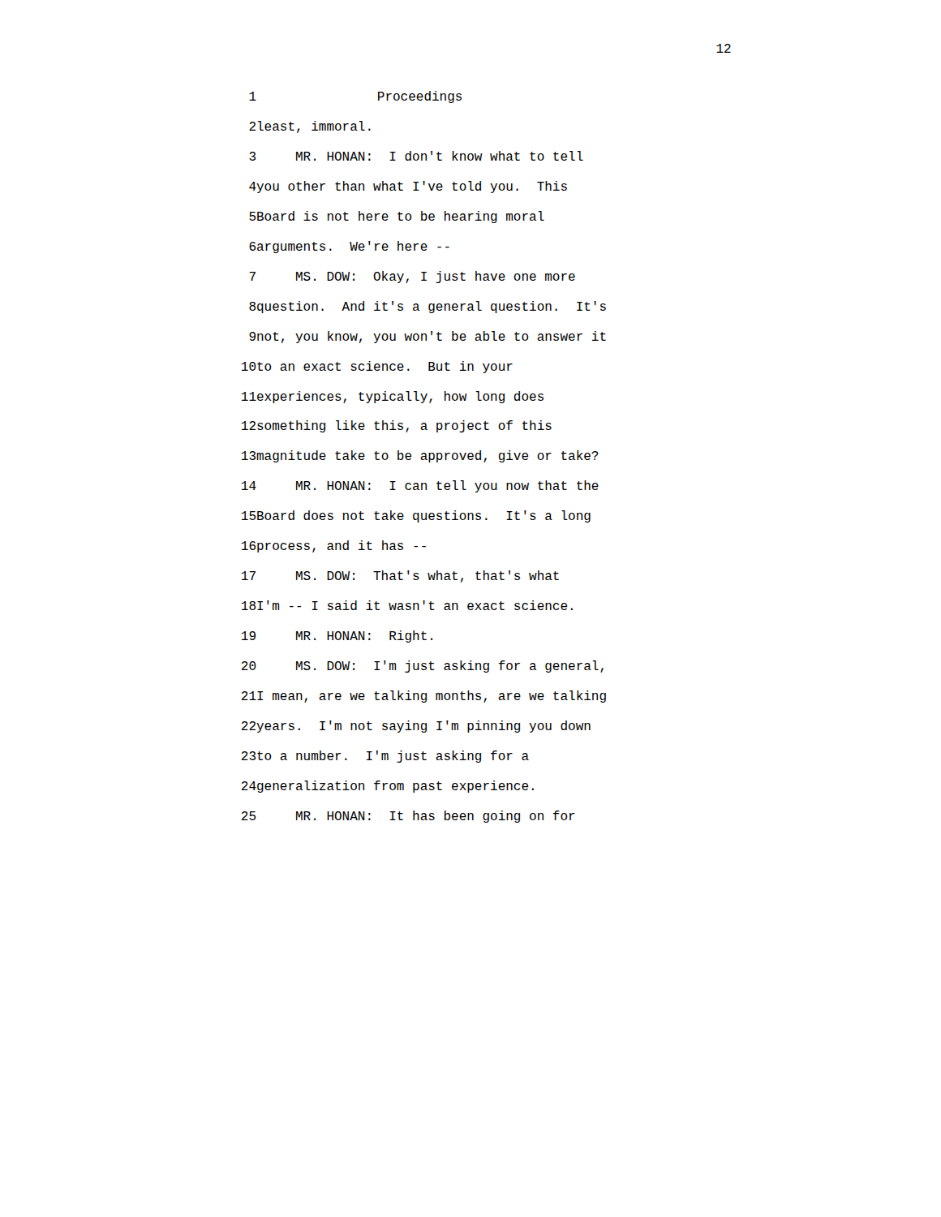12
| 1 | Proceedings |
| 2 | least, immoral. |
| 3 | MR. HONAN: I don't know what to tell |
| 4 | you other than what I've told you. This |
| 5 | Board is not here to be hearing moral |
| 6 | arguments. We're here -- |
| 7 | MS. DOW: Okay, I just have one more |
| 8 | question. And it's a general question. It's |
| 9 | not, you know, you won't be able to answer it |
| 10 | to an exact science. But in your |
| 11 | experiences, typically, how long does |
| 12 | something like this, a project of this |
| 13 | magnitude take to be approved, give or take? |
| 14 | MR. HONAN: I can tell you now that the |
| 15 | Board does not take questions. It's a long |
| 16 | process, and it has -- |
| 17 | MS. DOW: That's what, that's what |
| 18 | I'm -- I said it wasn't an exact science. |
| 19 | MR. HONAN: Right. |
| 20 | MS. DOW: I'm just asking for a general, |
| 21 | I mean, are we talking months, are we talking |
| 22 | years. I'm not saying I'm pinning you down |
| 23 | to a number. I'm just asking for a |
| 24 | generalization from past experience. |
| 25 | MR. HONAN: It has been going on for |